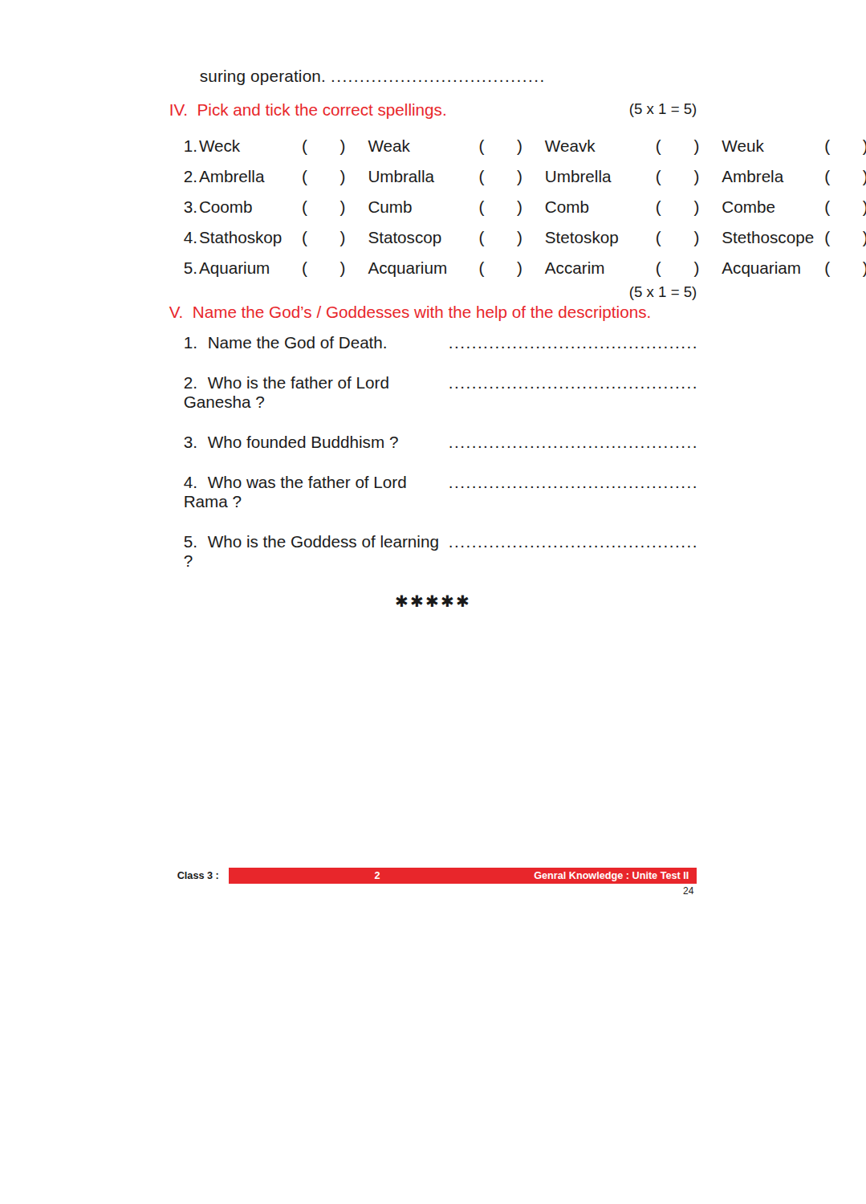suring operation. .....................................
(5 x 1 = 5) IV. Pick and tick the correct spellings.
| 1. | Weck | ( ) | Weak | ( ) | Weavk | ( ) | Weuk | ( ) |
| 2. | Ambrella | ( ) | Umbralla | ( ) | Umbrella | ( ) | Ambrela | ( ) |
| 3. | Coomb | ( ) | Cumb | ( ) | Comb | ( ) | Combe | ( ) |
| 4. | Stathoskop | ( ) | Statoscop | ( ) | Stetoskop | ( ) | Stethoscope | ( ) |
| 5. | Aquarium | ( ) | Acquarium | ( ) | Accarim | ( ) | Acquariam | ( ) |
(5 x 1 = 5)
V. Name the God’s / Goddesses with the help of the descriptions.
1. Name the God of Death.
...............................................
2. Who is the father of Lord Ganesha ?
...............................................
3. Who founded Buddhism ?
...............................................
4. Who was the father of Lord Rama ?
...............................................
5. Who is the Goddess of learning ?
...............................................
✱✱✱✱✱
Class 3 :
2
Genral Knowledge : Unite Test II
24